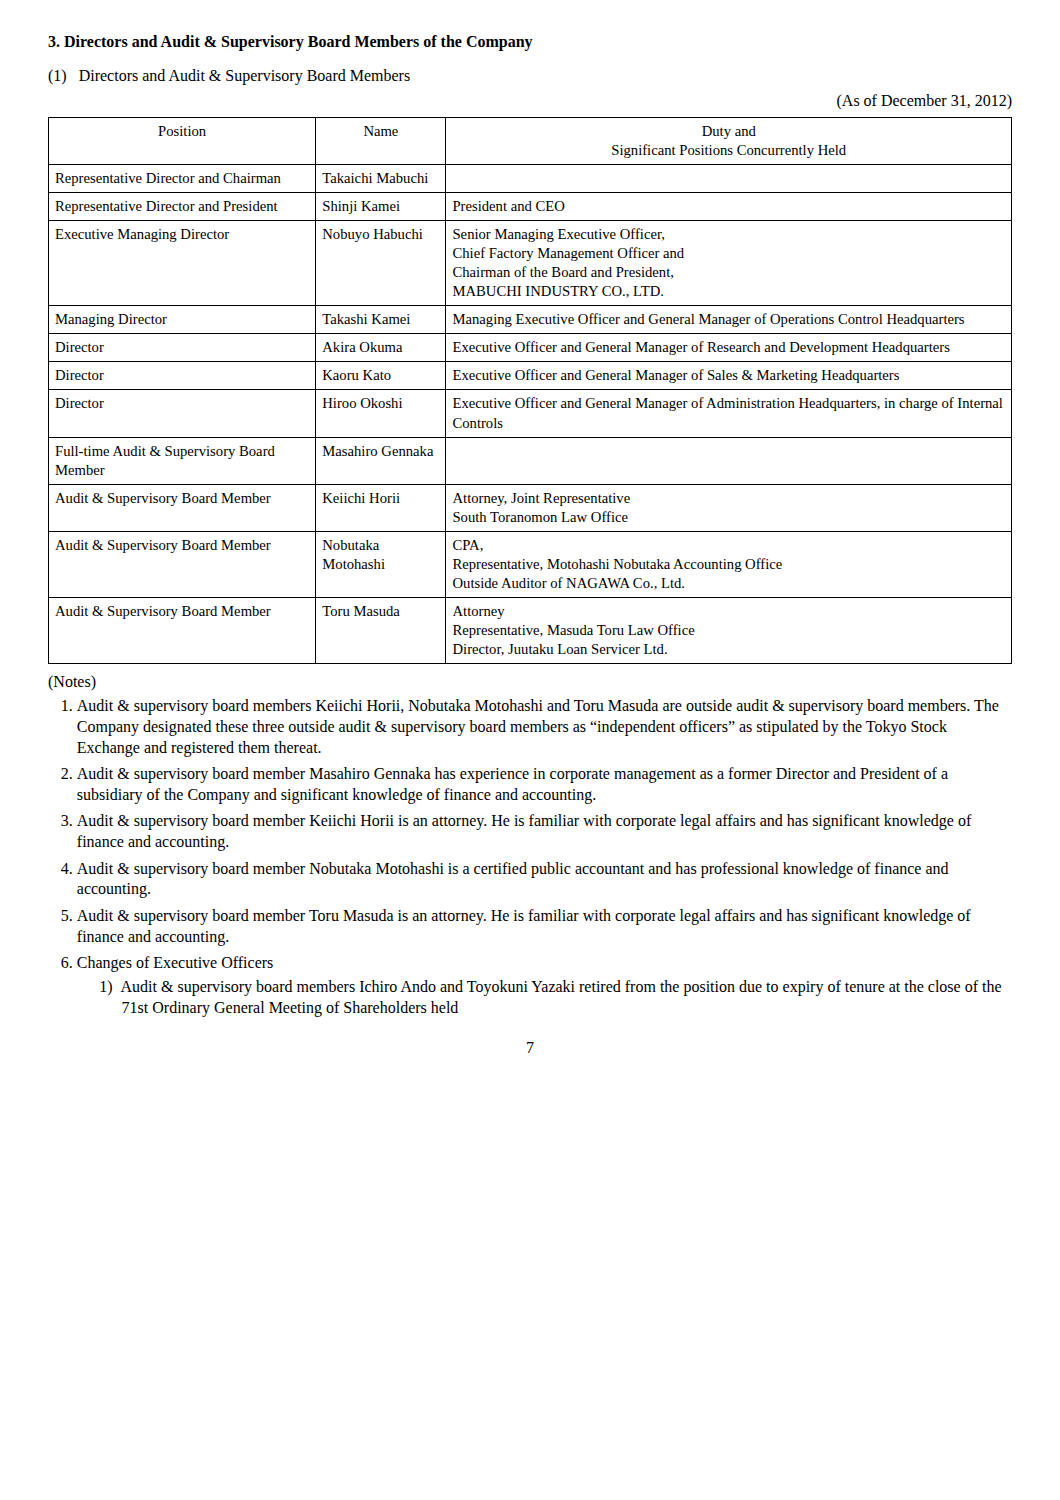3. Directors and Audit & Supervisory Board Members of the Company
(1) Directors and Audit & Supervisory Board Members
(As of December 31, 2012)
| Position | Name | Duty and Significant Positions Concurrently Held |
| --- | --- | --- |
| Representative Director and Chairman | Takaichi Mabuchi | |
| Representative Director and President | Shinji Kamei | President and CEO |
| Executive Managing Director | Nobuyo Habuchi | Senior Managing Executive Officer, Chief Factory Management Officer and Chairman of the Board and President, MABUCHI INDUSTRY CO., LTD. |
| Managing Director | Takashi Kamei | Managing Executive Officer and General Manager of Operations Control Headquarters |
| Director | Akira Okuma | Executive Officer and General Manager of Research and Development Headquarters |
| Director | Kaoru Kato | Executive Officer and General Manager of Sales & Marketing Headquarters |
| Director | Hiroo Okoshi | Executive Officer and General Manager of Administration Headquarters, in charge of Internal Controls |
| Full-time Audit & Supervisory Board Member | Masahiro Gennaka | |
| Audit & Supervisory Board Member | Keiichi Horii | Attorney, Joint Representative South Toranomon Law Office |
| Audit & Supervisory Board Member | Nobutaka Motohashi | CPA, Representative, Motohashi Nobutaka Accounting Office Outside Auditor of NAGAWA Co., Ltd. |
| Audit & Supervisory Board Member | Toru Masuda | Attorney Representative, Masuda Toru Law Office Director, Juutaku Loan Servicer Ltd. |
(Notes)
Audit & supervisory board members Keiichi Horii, Nobutaka Motohashi and Toru Masuda are outside audit & supervisory board members. The Company designated these three outside audit & supervisory board members as “independent officers” as stipulated by the Tokyo Stock Exchange and registered them thereat.
Audit & supervisory board member Masahiro Gennaka has experience in corporate management as a former Director and President of a subsidiary of the Company and significant knowledge of finance and accounting.
Audit & supervisory board member Keiichi Horii is an attorney. He is familiar with corporate legal affairs and has significant knowledge of finance and accounting.
Audit & supervisory board member Nobutaka Motohashi is a certified public accountant and has professional knowledge of finance and accounting.
Audit & supervisory board member Toru Masuda is an attorney. He is familiar with corporate legal affairs and has significant knowledge of finance and accounting.
Changes of Executive Officers
1) Audit & supervisory board members Ichiro Ando and Toyokuni Yazaki retired from the position due to expiry of tenure at the close of the 71st Ordinary General Meeting of Shareholders held
7